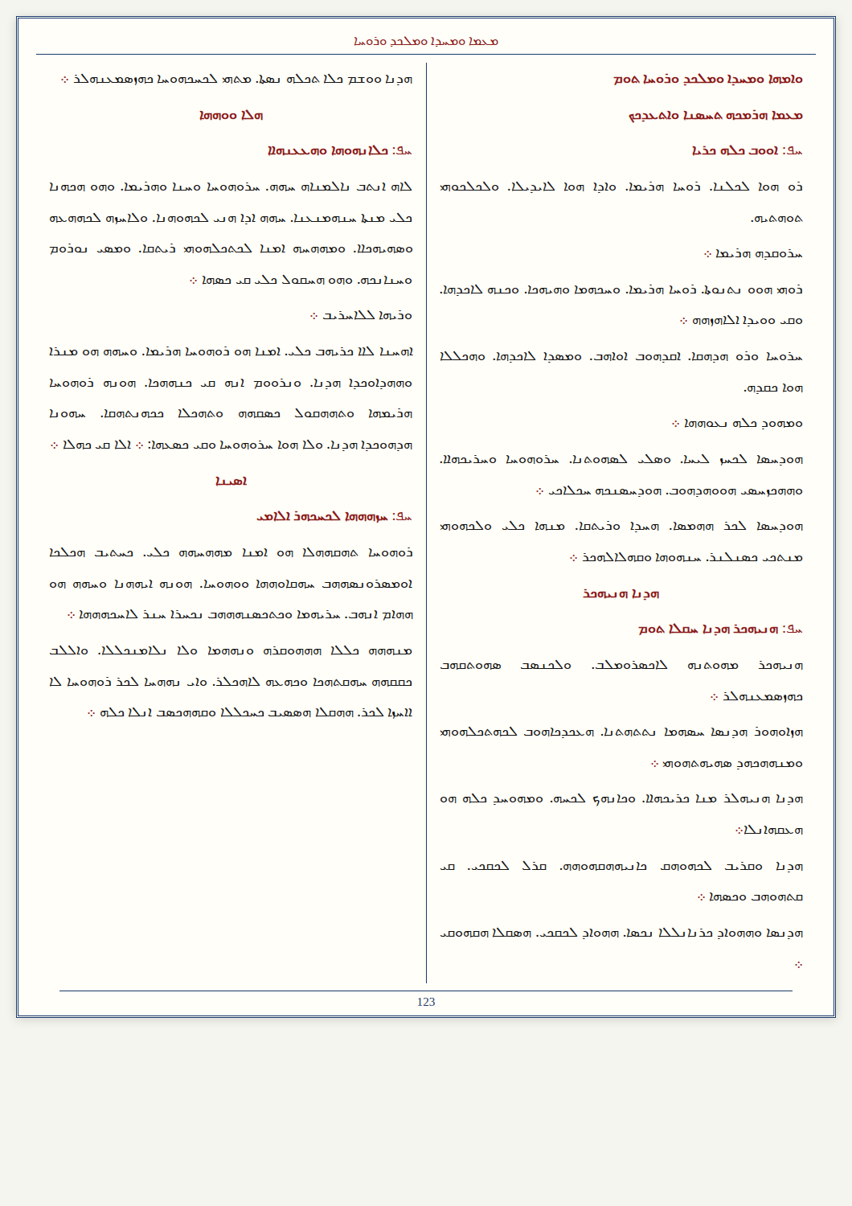ܡܥܡܐ ܘܡܚܕܐ ܘܡܠܟܕ ܘܪܘܚܐ
ܘܐܡܗܐ ܘܡܚܕܐ ܘܡܠܟܕ ܘܪܘܚܐ ܬܘܡ
ܡܥܡܐ ܗܪܡܟܗ ܬܚܣܢܐ ܘܐܬܥܕܟܟ
ܚܦ: ܐܘܘܒ ܟܠܗ ܟܪܝܐ
ܪܘ ܗܘܐ ܠܟܠܢܐ. ܪܘܚܐ ܗܪܝܡܐ. ܘܐܕܐ ܗܘܐ ܠܐܝܕܝܠܐ. ܘܠܟܠܟܘܗܝ ܬܘܗܬܝܗ.
ܚܪܘܩܕܗ ܗܪܝܡܐ ܀
ܪܘܗܝ ܗܘܘ ܢܬܢܘܬܐ. ܪܘܚܐ ܗܪܝܡܐ. ܘܚܟܗܡܐ ܘܗܝܗܟܐ. ܘܟܢܗ ܠܐܟܕܗܐ. ܘܩܝ ܘܘܝܕܐ ܐܠܐܗܙܗܗ ܀
ܚܪܘܚܐ ܘܪܘ ܗܕܗܩܐ. ܐܩܕܗܘܒ ܐܘܐܗܒ. ܘܡܣܕܐ ܠܐܟܕܗܐ. ܘܗܟܠܠܐ ܗܘܐ ܟܩܕܗ.
ܘܡܗܘܕ ܟܠܗ ܢܥܘܗܗܐ ܀
ܗܘܕܚܣܐ ܠܟܚܙ ܠܝܚܐ. ܘܣܠܝ ܠܣܗܘܬܢܐ. ܚܪܘܗܘܚܐ ܘܚܪܝܟܗܐܐ. ܘܗܗܟܙܚܣܝ ܗܘܘܗܕܗܘܒ. ܗܘܕܚܣܢܟܗ ܚܟܠܐܟܝ ܀
ܗܘܕܚܣܐ ܠܟܪ ܗܗܡܣܐ. ܗܚܕܐ ܘܪܝܬܩܐ. ܡܢܗܐ ܟܠܝ ܘܠܟܗܘܗܝ ܡܢܬܟܝ ܟܣܢܠܢܪ. ܚܢܗܘܗܐ ܘܩܗܠܐܠܗܟܪ ܀
ܗܕܢܐ ܗܢܝܗܟܪ
ܚܦ: ܗܢܝܗܟܪ ܗܕܢܐ ܚܩܠܐ ܬܘܡ
ܗܢܝܗܟܪ ܡܗܘܬܢܗ ܠܐܟܣܪܘܡܠܒ. ܘܠܟܢܣܒ ܣܗܘܬܩܗܒ ܟܗܙܣܡܥܢܗܠܪ ܀
ܗܙܐܘܗܘܪ ܗܕܢܣܐ ܚܣܗܡܐ ܢܬܬܗܬܢܐ. ܗܥܟܕܟܐܗܘܒ ܠܟܗܬܟܠܗܘܗܝ ܘܡܢܗܗܟܗܕ ܣܗܝܗܬܗܘܗܝ ܀
ܗܕܢܐ ܗܢܝܗܠܪ ܡܢܐ ܟܪܝܟܗܐܐ. ܘܟܐܢܗܟ ܠܟܚܗ. ܘܡܗܘܚܕ ܟܠܗ ܗܘ ܗܥܩܗܐܢܠܐ܀
ܗܕܢܐ ܘܩܪܝܒ ܠܟܗܘܗܩ ܟܐܢܝܗܗܩܗܘܗܗ. ܩܪܠ ܠܟܩܟܝ. ܩܝ ܩܬܗܘܗܒ ܘܟܣܗܐ ܀
ܗܕܢܣܐ ܘܗܗܘܐܕ ܟܪܢܐܢܠܠܐ ܢܟܣܐ. ܗܗܘܐܕ ܠܟܩܟܝ. ܗܣܩܠܐ ܗܩܗܘܩܝ ܀
ܗܕܢܐ ܘܘܫܡ ܟܠܐ ܬܟܠܗ ܢܣܬܐ. ܡܬܗܝ ܠܟܚܟܗܘܚܐ ܟܗܙܣܡܥܢܗܠܪ ܀
ܗܠܐ ܘܘܗܗܐ
ܚܦ: ܟܠܐܢܗܘܗܐ ܘܗܥܥܢܗܐܐ
ܠܐܗ ܐܢܬܒ ܢܐܠܡܢܐܗ ܚܗܗ. ܚܪܘܗܘܚܐ ܘܚܢܐ ܘܗܪܝܡܐ. ܘܗܘ ܗܟܗܢܐ ܟܠܝ ܡܢܬܐ ܚܢܗܡܢܥܢܐ. ܚܗܗ ܐܕܐ ܗܢܝ ܠܟܗܘܗܢܐ. ܘܠܐܚܙܗ ܠܟܗܗܥܗ ܘܣܗܝܗܟܐܐ. ܘܡܗܗܚܗ ܐܡܢܐ ܠܟܬܟܠܗܘܗܝ ܪܝܬܩܐ. ܘܡܣܝ ܢܘܪܘܡ ܘܚܢܐܢܟܗ. ܘܗܘ ܗܚܩܘܠ ܟܠܝ ܩܝ ܟܣܗܐ ܀
ܘܪܝܗܐ ܠܠܐܚܪܝܒ ܀
ܐܗܚܢܐ ܠܐܐ ܟܪܝܗܒ ܟܠܝ. ܐܡܢܐ ܗܘ ܪܘܗܘܚܐ ܗܪܝܡܐ. ܘܚܗܗ ܗܘ ܡܢܪܐ ܘܗܗܕܐܘܟܕܐ ܗܕܢܐ. ܘܢܪܘܘܡ ܐܢܗ ܩܝ ܟܢܗܗܟܐ. ܗܘܢܗ ܪܘܗܘܚܐ ܗܪܝܡܗܐ ܘܬܗܗܩܘܠ ܟܣܩܗܗ ܘܬܗܟܠܐ ܟܟܗܢܬܗܩܐ. ܚܗܘܢܐ ܗܕܗܘܟܕܐ ܗܕܢܐ. ܘܠܐ ܗܘܐ ܚܪܘܗܘܚܐ ܘܩܝ ܟܣܥܗܐ: ܀ ܐܠܐ ܩܝ ܟܗܠܐ ܀
ܐܣܝܢܐ
ܚܦ: ܚܙܗܗܗܐ ܠܟܚܟܗܪ ܐܠܐܡܝ
ܪܘܗܘܚܐ ܬܗܩܗܗܠܐ ܗܘ ܐܡܢܐ ܡܗܗܚܗܗ ܟܠܝ. ܟܚܬܝܒ ܗܟܠܟܐ ܐܘܡܣܪܘܢܣܗܗܒ ܚܗܩܐܘܗܗܐ ܘܘܗܘܚܐ. ܗܘܢܗ ܐܝܗܗܢܐ ܘܚܗܗ ܗܘ ܗܗܐܡ ܐܢܗܒ. ܚܪܝܗܡܐ ܘܟܬܟܣܢܗܗܗܒ ܢܟܚܪܐ ܚܢܪ ܠܐܚܟܗܗܗܐ ܀
ܡܢܗܗܗ ܟܠܠܐ ܗܗܗܘܩܪܗ ܘܢܗܗܡܐ ܘܠܐ ܢܠܐܡܢܟܠܠܐ. ܘܐܠܠܒ ܟܩܩܗܗ ܚܗܩܬܗܟܐ ܘܟܗܥܗ ܠܐܗܟܠܪ. ܘܐܝ ܢܗܗܚܐ ܠܟܪ ܪܘܗܘܚܐ ܠܐ ܐܐܚܙܐ ܠܟܪ. ܗܗܩܠܐ ܗܣܣܝܒ ܟܚܟܠܠܐ ܘܩܗܗܟܣܒ ܐܢܠܐ ܟܠܗ ܀
123